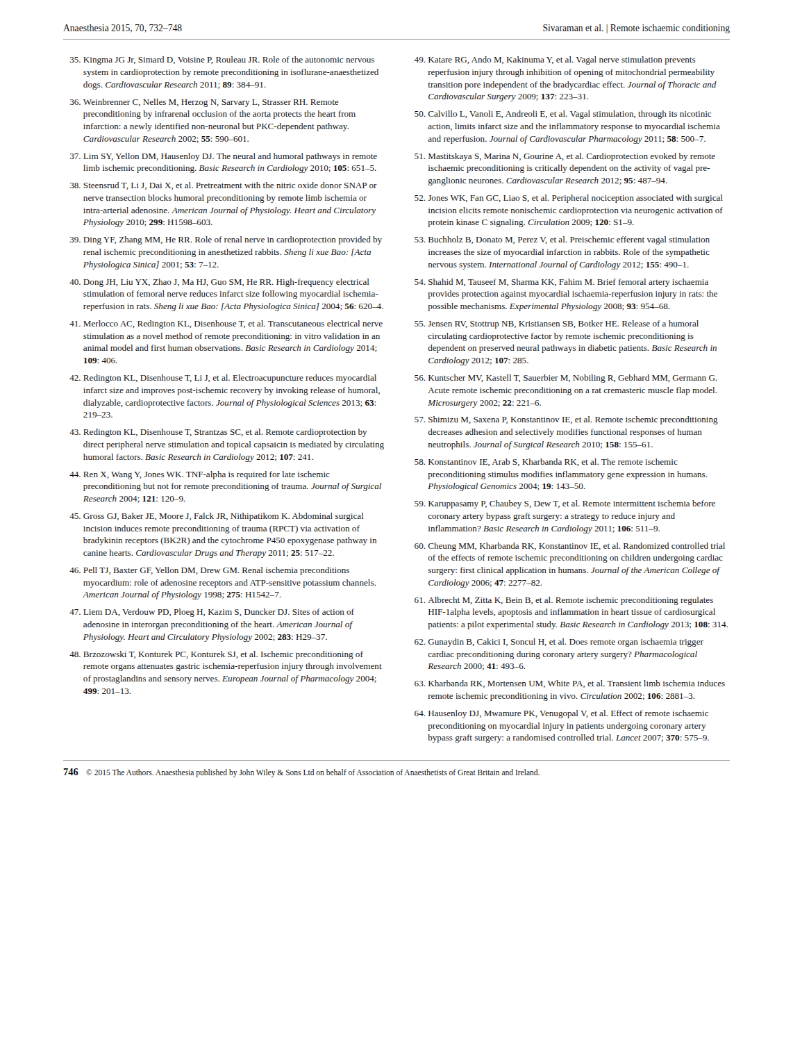Anaesthesia 2015, 70, 732–748
Sivaraman et al. | Remote ischaemic conditioning
Kingma JG Jr, Simard D, Voisine P, Rouleau JR. Role of the autonomic nervous system in cardioprotection by remote preconditioning in isoflurane-anaesthetized dogs. Cardiovascular Research 2011; 89: 384–91.
Weinbrenner C, Nelles M, Herzog N, Sarvary L, Strasser RH. Remote preconditioning by infrarenal occlusion of the aorta protects the heart from infarction: a newly identified non-neuronal but PKC-dependent pathway. Cardiovascular Research 2002; 55: 590–601.
Lim SY, Yellon DM, Hausenloy DJ. The neural and humoral pathways in remote limb ischemic preconditioning. Basic Research in Cardiology 2010; 105: 651–5.
Steensrud T, Li J, Dai X, et al. Pretreatment with the nitric oxide donor SNAP or nerve transection blocks humoral preconditioning by remote limb ischemia or intra-arterial adenosine. American Journal of Physiology. Heart and Circulatory Physiology 2010; 299: H1598–603.
Ding YF, Zhang MM, He RR. Role of renal nerve in cardioprotection provided by renal ischemic preconditioning in anesthetized rabbits. Sheng li xue Bao: [Acta Physiologica Sinica] 2001; 53: 7–12.
Dong JH, Liu YX, Zhao J, Ma HJ, Guo SM, He RR. High-frequency electrical stimulation of femoral nerve reduces infarct size following myocardial ischemia-reperfusion in rats. Sheng li xue Bao: [Acta Physiologica Sinica] 2004; 56: 620–4.
Merlocco AC, Redington KL, Disenhouse T, et al. Transcutaneous electrical nerve stimulation as a novel method of remote preconditioning: in vitro validation in an animal model and first human observations. Basic Research in Cardiology 2014; 109: 406.
Redington KL, Disenhouse T, Li J, et al. Electroacupuncture reduces myocardial infarct size and improves post-ischemic recovery by invoking release of humoral, dialyzable, cardioprotective factors. Journal of Physiological Sciences 2013; 63: 219–23.
Redington KL, Disenhouse T, Strantzas SC, et al. Remote cardioprotection by direct peripheral nerve stimulation and topical capsaicin is mediated by circulating humoral factors. Basic Research in Cardiology 2012; 107: 241.
Ren X, Wang Y, Jones WK. TNF-alpha is required for late ischemic preconditioning but not for remote preconditioning of trauma. Journal of Surgical Research 2004; 121: 120–9.
Gross GJ, Baker JE, Moore J, Falck JR, Nithipatikom K. Abdominal surgical incision induces remote preconditioning of trauma (RPCT) via activation of bradykinin receptors (BK2R) and the cytochrome P450 epoxygenase pathway in canine hearts. Cardiovascular Drugs and Therapy 2011; 25: 517–22.
Pell TJ, Baxter GF, Yellon DM, Drew GM. Renal ischemia preconditions myocardium: role of adenosine receptors and ATP-sensitive potassium channels. American Journal of Physiology 1998; 275: H1542–7.
Liem DA, Verdouw PD, Ploeg H, Kazim S, Duncker DJ. Sites of action of adenosine in interorgan preconditioning of the heart. American Journal of Physiology. Heart and Circulatory Physiology 2002; 283: H29–37.
Brzozowski T, Konturek PC, Konturek SJ, et al. Ischemic preconditioning of remote organs attenuates gastric ischemia-reperfusion injury through involvement of prostaglandins and sensory nerves. European Journal of Pharmacology 2004; 499: 201–13.
Katare RG, Ando M, Kakinuma Y, et al. Vagal nerve stimulation prevents reperfusion injury through inhibition of opening of mitochondrial permeability transition pore independent of the bradycardiac effect. Journal of Thoracic and Cardiovascular Surgery 2009; 137: 223–31.
Calvillo L, Vanoli E, Andreoli E, et al. Vagal stimulation, through its nicotinic action, limits infarct size and the inflammatory response to myocardial ischemia and reperfusion. Journal of Cardiovascular Pharmacology 2011; 58: 500–7.
Mastitskaya S, Marina N, Gourine A, et al. Cardioprotection evoked by remote ischaemic preconditioning is critically dependent on the activity of vagal pre-ganglionic neurones. Cardiovascular Research 2012; 95: 487–94.
Jones WK, Fan GC, Liao S, et al. Peripheral nociception associated with surgical incision elicits remote nonischemic cardioprotection via neurogenic activation of protein kinase C signaling. Circulation 2009; 120: S1–9.
Buchholz B, Donato M, Perez V, et al. Preischemic efferent vagal stimulation increases the size of myocardial infarction in rabbits. Role of the sympathetic nervous system. International Journal of Cardiology 2012; 155: 490–1.
Shahid M, Tauseef M, Sharma KK, Fahim M. Brief femoral artery ischaemia provides protection against myocardial ischaemia-reperfusion injury in rats: the possible mechanisms. Experimental Physiology 2008; 93: 954–68.
Jensen RV, Stottrup NB, Kristiansen SB, Botker HE. Release of a humoral circulating cardioprotective factor by remote ischemic preconditioning is dependent on preserved neural pathways in diabetic patients. Basic Research in Cardiology 2012; 107: 285.
Kuntscher MV, Kastell T, Sauerbier M, Nobiling R, Gebhard MM, Germann G. Acute remote ischemic preconditioning on a rat cremasteric muscle flap model. Microsurgery 2002; 22: 221–6.
Shimizu M, Saxena P, Konstantinov IE, et al. Remote ischemic preconditioning decreases adhesion and selectively modifies functional responses of human neutrophils. Journal of Surgical Research 2010; 158: 155–61.
Konstantinov IE, Arab S, Kharbanda RK, et al. The remote ischemic preconditioning stimulus modifies inflammatory gene expression in humans. Physiological Genomics 2004; 19: 143–50.
Karuppasamy P, Chaubey S, Dew T, et al. Remote intermittent ischemia before coronary artery bypass graft surgery: a strategy to reduce injury and inflammation? Basic Research in Cardiology 2011; 106: 511–9.
Cheung MM, Kharbanda RK, Konstantinov IE, et al. Randomized controlled trial of the effects of remote ischemic preconditioning on children undergoing cardiac surgery: first clinical application in humans. Journal of the American College of Cardiology 2006; 47: 2277–82.
Albrecht M, Zitta K, Bein B, et al. Remote ischemic preconditioning regulates HIF-1alpha levels, apoptosis and inflammation in heart tissue of cardiosurgical patients: a pilot experimental study. Basic Research in Cardiology 2013; 108: 314.
Gunaydin B, Cakici I, Soncul H, et al. Does remote organ ischaemia trigger cardiac preconditioning during coronary artery surgery? Pharmacological Research 2000; 41: 493–6.
Kharbanda RK, Mortensen UM, White PA, et al. Transient limb ischemia induces remote ischemic preconditioning in vivo. Circulation 2002; 106: 2881–3.
Hausenloy DJ, Mwamure PK, Venugopal V, et al. Effect of remote ischaemic preconditioning on myocardial injury in patients undergoing coronary artery bypass graft surgery: a randomised controlled trial. Lancet 2007; 370: 575–9.
746 © 2015 The Authors. Anaesthesia published by John Wiley & Sons Ltd on behalf of Association of Anaesthetists of Great Britain and Ireland.